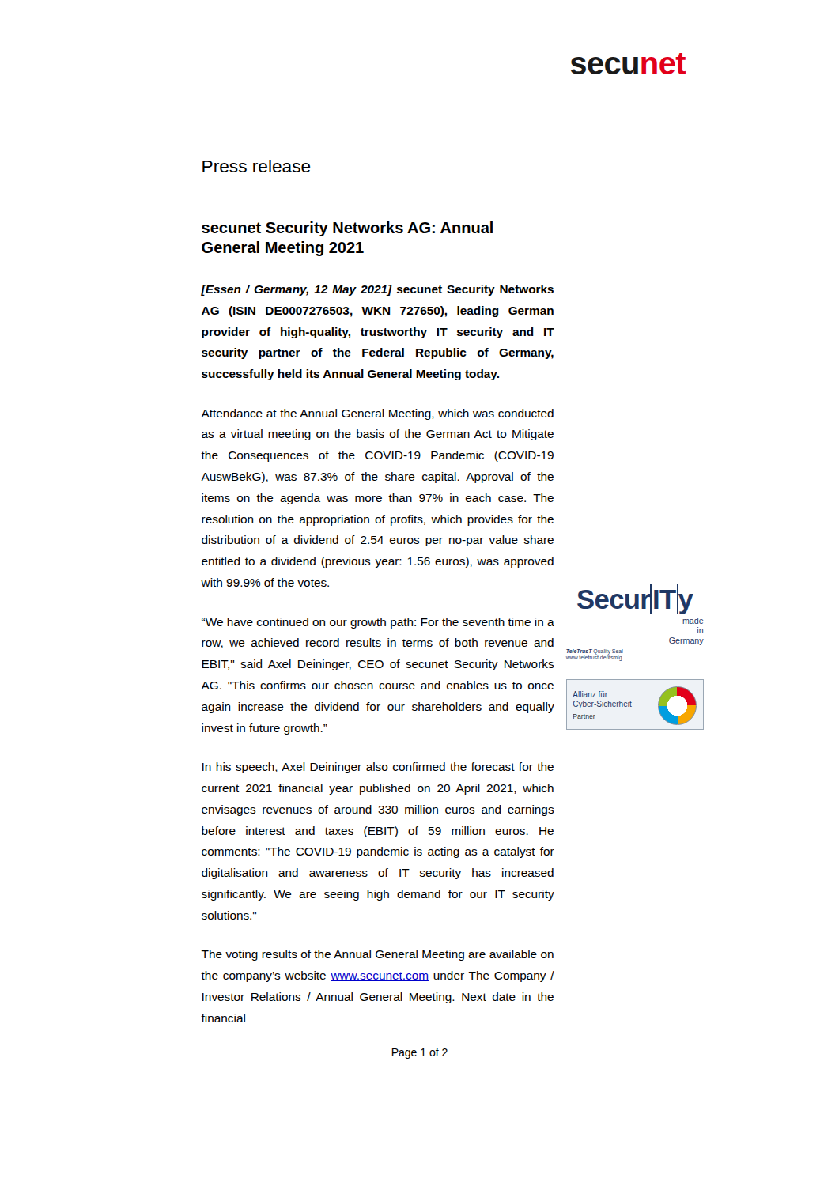secu net
Press release
secunet Security Networks AG: Annual General Meeting 2021
[Essen / Germany, 12 May 2021] secunet Security Networks AG (ISIN DE0007276503, WKN 727650), leading German provider of high-quality, trustworthy IT security and IT security partner of the Federal Republic of Germany, successfully held its Annual General Meeting today.
Attendance at the Annual General Meeting, which was conducted as a virtual meeting on the basis of the German Act to Mitigate the Consequences of the COVID-19 Pandemic (COVID-19 AuswBekG), was 87.3% of the share capital. Approval of the items on the agenda was more than 97% in each case. The resolution on the appropriation of profits, which provides for the distribution of a dividend of 2.54 euros per no-par value share entitled to a dividend (previous year: 1.56 euros), was approved with 99.9% of the votes.
“We have continued on our growth path: For the seventh time in a row, we achieved record results in terms of both revenue and EBIT," said Axel Deininger, CEO of secunet Security Networks AG. "This confirms our chosen course and enables us to once again increase the dividend for our shareholders and equally invest in future growth.”
In his speech, Axel Deininger also confirmed the forecast for the current 2021 financial year published on 20 April 2021, which envisages revenues of around 330 million euros and earnings before interest and taxes (EBIT) of 59 million euros. He comments: "The COVID-19 pandemic is acting as a catalyst for digitalisation and awareness of IT security has increased significantly. We are seeing high demand for our IT security solutions."
The voting results of the Annual General Meeting are available on the company’s website www.secunet.com under The Company / Investor Relations / Annual General Meeting. Next date in the financial
SecurITy
made
in
Germany
TeleTrusT Quality Seal
www.teletrust.de/itsmig
Allianz für
Cyber-Sicherheit
Partner
Page 1 of 2